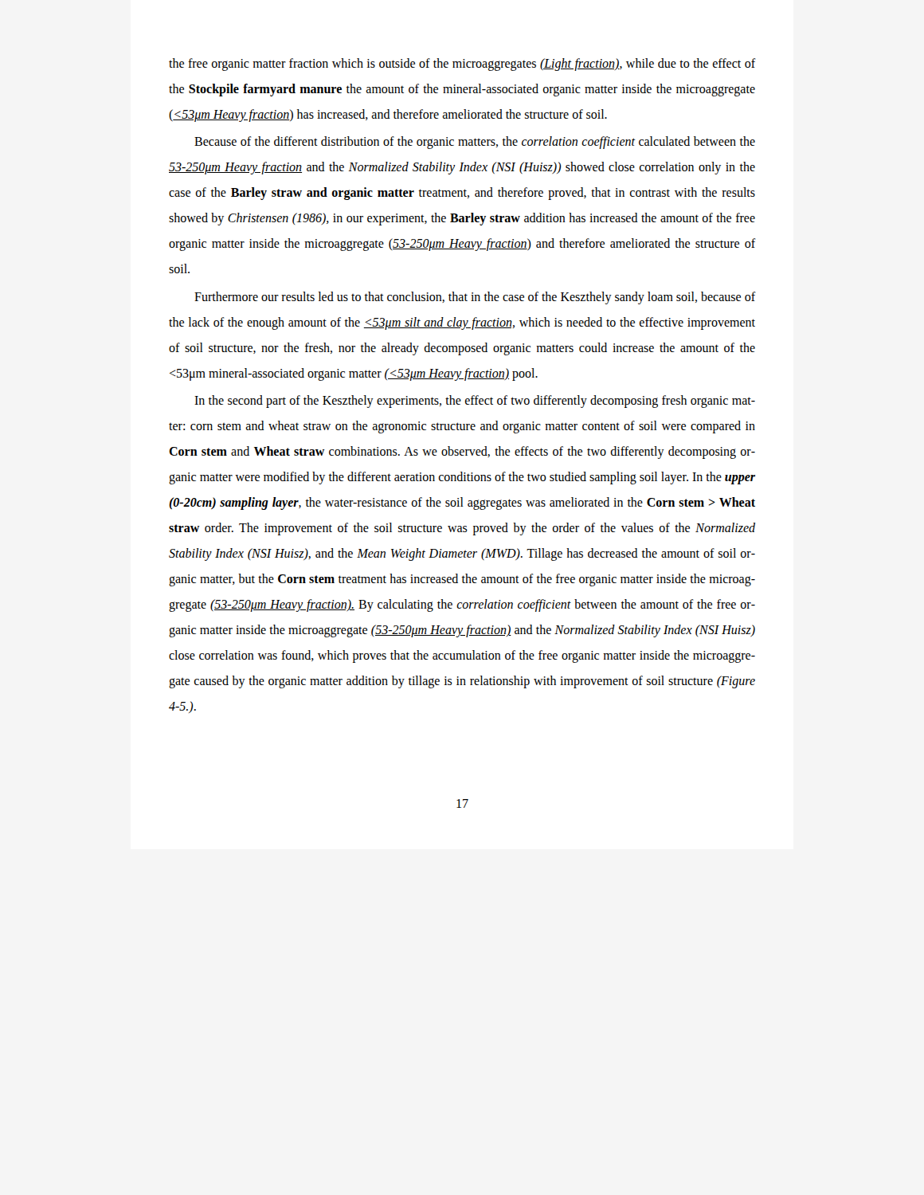the free organic matter fraction which is outside of the microaggregates (Light fraction), while due to the effect of the Stockpile farmyard manure the amount of the mineral-associated organic matter inside the microaggregate (<53μm Heavy fraction) has increased, and therefore ameliorated the structure of soil.
Because of the different distribution of the organic matters, the correlation coefficient calculated between the 53-250μm Heavy fraction and the Normalized Stability Index (NSI (Huisz)) showed close correlation only in the case of the Barley straw and organic matter treatment, and therefore proved, that in contrast with the results showed by Christensen (1986), in our experiment, the Barley straw addition has increased the amount of the free organic matter inside the microaggregate (53-250μm Heavy fraction) and therefore ameliorated the structure of soil.
Furthermore our results led us to that conclusion, that in the case of the Keszthely sandy loam soil, because of the lack of the enough amount of the <53μm silt and clay fraction, which is needed to the effective improvement of soil structure, nor the fresh, nor the already decomposed organic matters could increase the amount of the <53μm mineral-associated organic matter (<53μm Heavy fraction) pool.
In the second part of the Keszthely experiments, the effect of two differently decomposing fresh organic matter: corn stem and wheat straw on the agronomic structure and organic matter content of soil were compared in Corn stem and Wheat straw combinations. As we observed, the effects of the two differently decomposing organic matter were modified by the different aeration conditions of the two studied sampling soil layer. In the upper (0-20cm) sampling layer, the water-resistance of the soil aggregates was ameliorated in the Corn stem > Wheat straw order. The improvement of the soil structure was proved by the order of the values of the Normalized Stability Index (NSI Huisz), and the Mean Weight Diameter (MWD). Tillage has decreased the amount of soil organic matter, but the Corn stem treatment has increased the amount of the free organic matter inside the microaggregate (53-250μm Heavy fraction). By calculating the correlation coefficient between the amount of the free organic matter inside the microaggregate (53-250μm Heavy fraction) and the Normalized Stability Index (NSI Huisz) close correlation was found, which proves that the accumulation of the free organic matter inside the microaggregate caused by the organic matter addition by tillage is in relationship with improvement of soil structure (Figure 4-5.).
17